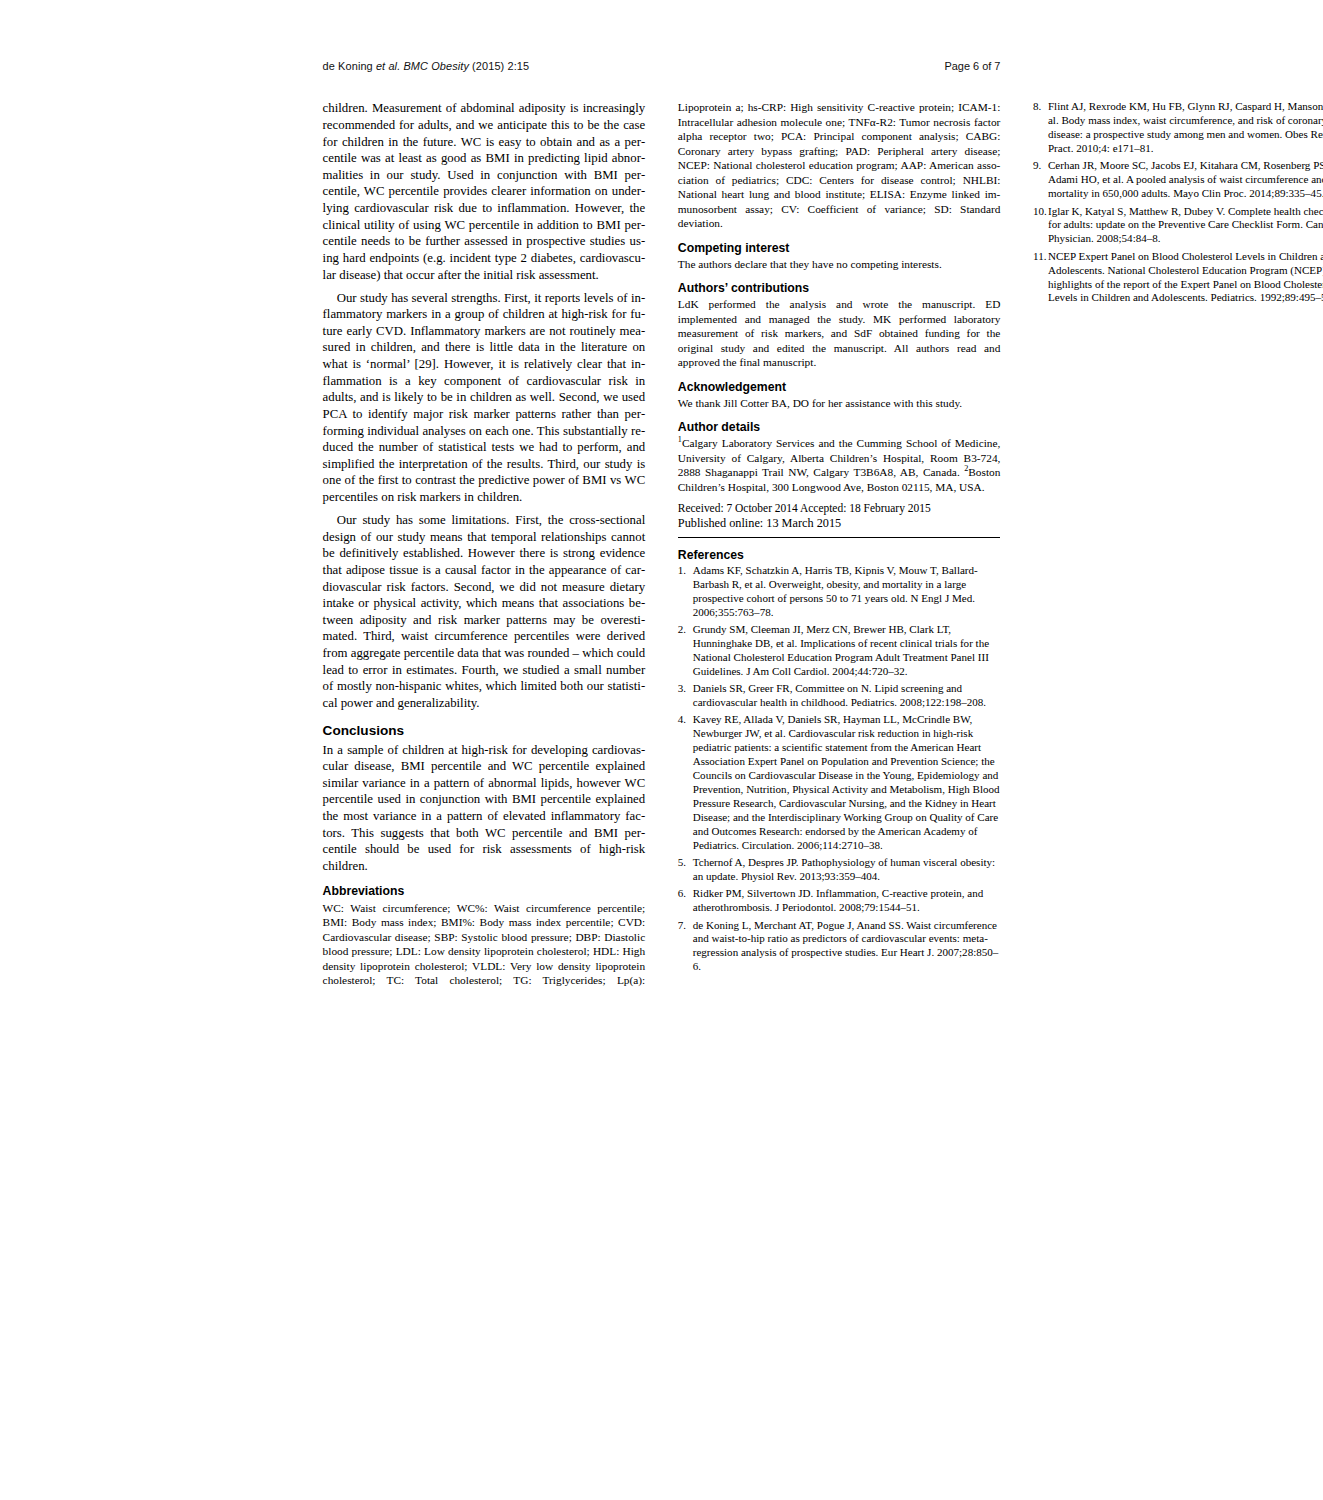de Koning et al. BMC Obesity (2015) 2:15
Page 6 of 7
children. Measurement of abdominal adiposity is increasingly recommended for adults, and we anticipate this to be the case for children in the future. WC is easy to obtain and as a percentile was at least as good as BMI in predicting lipid abnormalities in our study. Used in conjunction with BMI percentile, WC percentile provides clearer information on underlying cardiovascular risk due to inflammation. However, the clinical utility of using WC percentile in addition to BMI percentile needs to be further assessed in prospective studies using hard endpoints (e.g. incident type 2 diabetes, cardiovascular disease) that occur after the initial risk assessment.
Our study has several strengths. First, it reports levels of inflammatory markers in a group of children at high-risk for future early CVD. Inflammatory markers are not routinely measured in children, and there is little data in the literature on what is ‘normal’ [29]. However, it is relatively clear that inflammation is a key component of cardiovascular risk in adults, and is likely to be in children as well. Second, we used PCA to identify major risk marker patterns rather than performing individual analyses on each one. This substantially reduced the number of statistical tests we had to perform, and simplified the interpretation of the results. Third, our study is one of the first to contrast the predictive power of BMI vs WC percentiles on risk markers in children.
Our study has some limitations. First, the cross-sectional design of our study means that temporal relationships cannot be definitively established. However there is strong evidence that adipose tissue is a causal factor in the appearance of cardiovascular risk factors. Second, we did not measure dietary intake or physical activity, which means that associations between adiposity and risk marker patterns may be overestimated. Third, waist circumference percentiles were derived from aggregate percentile data that was rounded – which could lead to error in estimates. Fourth, we studied a small number of mostly non-hispanic whites, which limited both our statistical power and generalizability.
Conclusions
In a sample of children at high-risk for developing cardiovascular disease, BMI percentile and WC percentile explained similar variance in a pattern of abnormal lipids, however WC percentile used in conjunction with BMI percentile explained the most variance in a pattern of elevated inflammatory factors. This suggests that both WC percentile and BMI percentile should be used for risk assessments of high-risk children.
Abbreviations
WC: Waist circumference; WC%: Waist circumference percentile; BMI: Body mass index; BMI%: Body mass index percentile; CVD: Cardiovascular disease; SBP: Systolic blood pressure; DBP: Diastolic blood pressure; LDL: Low density lipoprotein cholesterol; HDL: High density lipoprotein cholesterol; VLDL: Very low density lipoprotein cholesterol; TC: Total cholesterol; TG: Triglycerides; Lp(a): Lipoprotein a; hs-CRP: High sensitivity C-reactive protein; ICAM-1: Intracellular adhesion molecule one; TNFα-R2: Tumor necrosis factor alpha receptor two; PCA: Principal component analysis; CABG: Coronary artery bypass grafting; PAD: Peripheral artery disease; NCEP: National cholesterol education program; AAP: American association of pediatrics; CDC: Centers for disease control; NHLBI: National heart lung and blood institute; ELISA: Enzyme linked immunosorbent assay; CV: Coefficient of variance; SD: Standard deviation.
Competing interest
The authors declare that they have no competing interests.
Authors’ contributions
LdK performed the analysis and wrote the manuscript. ED implemented and managed the study. MK performed laboratory measurement of risk markers, and SdF obtained funding for the original study and edited the manuscript. All authors read and approved the final manuscript.
Acknowledgement
We thank Jill Cotter BA, DO for her assistance with this study.
Author details
1Calgary Laboratory Services and the Cumming School of Medicine, University of Calgary, Alberta Children’s Hospital, Room B3-724, 2888 Shaganappi Trail NW, Calgary T3B6A8, AB, Canada. 2Boston Children’s Hospital, 300 Longwood Ave, Boston 02115, MA, USA.
Received: 7 October 2014 Accepted: 18 February 2015
Published online: 13 March 2015
References
Adams KF, Schatzkin A, Harris TB, Kipnis V, Mouw T, Ballard-Barbash R, et al. Overweight, obesity, and mortality in a large prospective cohort of persons 50 to 71 years old. N Engl J Med. 2006;355:763–78.
Grundy SM, Cleeman JI, Merz CN, Brewer HB, Clark LT, Hunninghake DB, et al. Implications of recent clinical trials for the National Cholesterol Education Program Adult Treatment Panel III Guidelines. J Am Coll Cardiol. 2004;44:720–32.
Daniels SR, Greer FR, Committee on N. Lipid screening and cardiovascular health in childhood. Pediatrics. 2008;122:198–208.
Kavey RE, Allada V, Daniels SR, Hayman LL, McCrindle BW, Newburger JW, et al. Cardiovascular risk reduction in high-risk pediatric patients: a scientific statement from the American Heart Association Expert Panel on Population and Prevention Science; the Councils on Cardiovascular Disease in the Young, Epidemiology and Prevention, Nutrition, Physical Activity and Metabolism, High Blood Pressure Research, Cardiovascular Nursing, and the Kidney in Heart Disease; and the Interdisciplinary Working Group on Quality of Care and Outcomes Research: endorsed by the American Academy of Pediatrics. Circulation. 2006;114:2710–38.
Tchernof A, Despres JP. Pathophysiology of human visceral obesity: an update. Physiol Rev. 2013;93:359–404.
Ridker PM, Silvertown JD. Inflammation, C-reactive protein, and atherothrombosis. J Periodontol. 2008;79:1544–51.
de Koning L, Merchant AT, Pogue J, Anand SS. Waist circumference and waist-to-hip ratio as predictors of cardiovascular events: meta-regression analysis of prospective studies. Eur Heart J. 2007;28:850–6.
Flint AJ, Rexrode KM, Hu FB, Glynn RJ, Caspard H, Manson JE, et al. Body mass index, waist circumference, and risk of coronary heart disease: a prospective study among men and women. Obes Res Clin Pract. 2010;4: e171–81.
Cerhan JR, Moore SC, Jacobs EJ, Kitahara CM, Rosenberg PS, Adami HO, et al. A pooled analysis of waist circumference and mortality in 650,000 adults. Mayo Clin Proc. 2014;89:335–45.
Iglar K, Katyal S, Matthew R, Dubey V. Complete health checkup for adults: update on the Preventive Care Checklist Form. Can Fam Physician. 2008;54:84–8.
NCEP Expert Panel on Blood Cholesterol Levels in Children and Adolescents. National Cholesterol Education Program (NCEP): highlights of the report of the Expert Panel on Blood Cholesterol Levels in Children and Adolescents. Pediatrics. 1992;89:495–501.